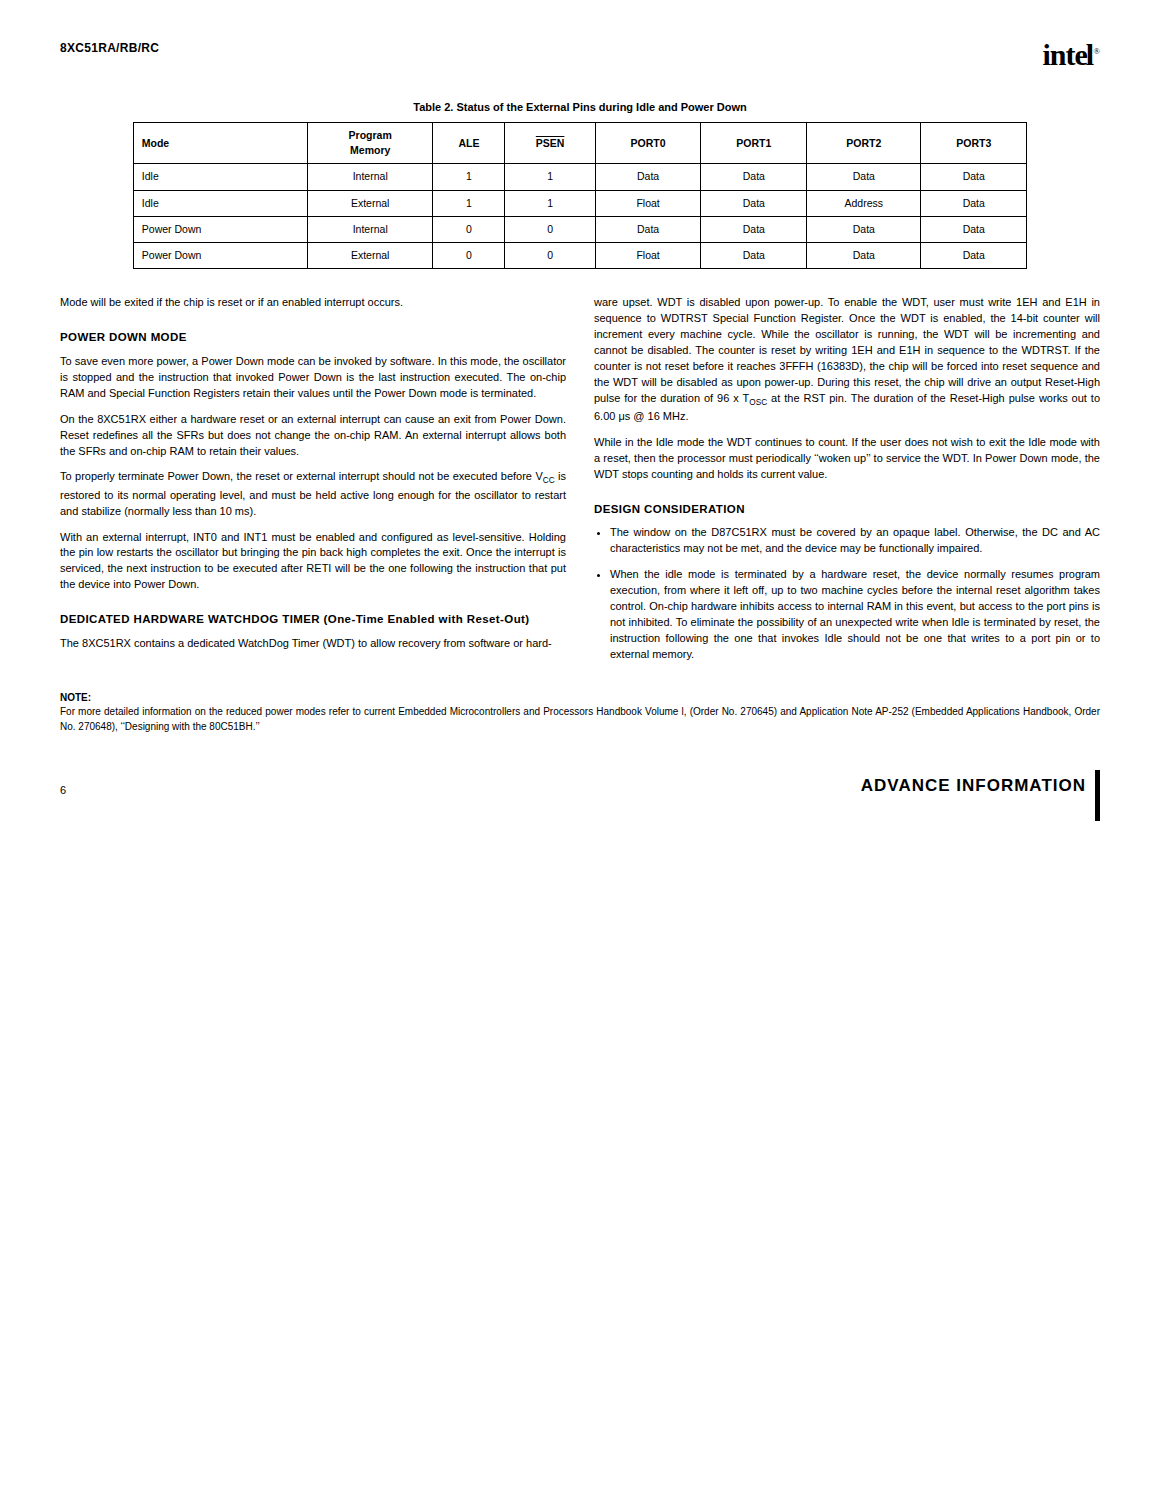8XC51RA/RB/RC
intel®
Table 2. Status of the External Pins during Idle and Power Down
| Mode | Program Memory | ALE | PSEN | PORT0 | PORT1 | PORT2 | PORT3 |
| --- | --- | --- | --- | --- | --- | --- | --- |
| Idle | Internal | 1 | 1 | Data | Data | Data | Data |
| Idle | External | 1 | 1 | Float | Data | Address | Data |
| Power Down | Internal | 0 | 0 | Data | Data | Data | Data |
| Power Down | External | 0 | 0 | Float | Data | Data | Data |
Mode will be exited if the chip is reset or if an enabled interrupt occurs.
POWER DOWN MODE
To save even more power, a Power Down mode can be invoked by software. In this mode, the oscillator is stopped and the instruction that invoked Power Down is the last instruction executed. The on-chip RAM and Special Function Registers retain their values until the Power Down mode is terminated.
On the 8XC51RX either a hardware reset or an external interrupt can cause an exit from Power Down. Reset redefines all the SFRs but does not change the on-chip RAM. An external interrupt allows both the SFRs and on-chip RAM to retain their values.
To properly terminate Power Down, the reset or external interrupt should not be executed before VCC is restored to its normal operating level, and must be held active long enough for the oscillator to restart and stabilize (normally less than 10 ms).
With an external interrupt, INT0 and INT1 must be enabled and configured as level-sensitive. Holding the pin low restarts the oscillator but bringing the pin back high completes the exit. Once the interrupt is serviced, the next instruction to be executed after RETI will be the one following the instruction that put the device into Power Down.
DEDICATED HARDWARE WATCHDOG TIMER (One-Time Enabled with Reset-Out)
The 8XC51RX contains a dedicated WatchDog Timer (WDT) to allow recovery from software or hard-
ware upset. WDT is disabled upon power-up. To enable the WDT, user must write 1EH and E1H in sequence to WDTRST Special Function Register. Once the WDT is enabled, the 14-bit counter will increment every machine cycle. While the oscillator is running, the WDT will be incrementing and cannot be disabled. The counter is reset by writing 1EH and E1H in sequence to the WDTRST. If the counter is not reset before it reaches 3FFFH (16383D), the chip will be forced into reset sequence and the WDT will be disabled as upon power-up. During this reset, the chip will drive an output Reset-High pulse for the duration of 96 x TOSC at the RST pin. The duration of the Reset-High pulse works out to 6.00 μs @ 16 MHz.
While in the Idle mode the WDT continues to count. If the user does not wish to exit the Idle mode with a reset, then the processor must periodically ‘‘woken up’’ to service the WDT. In Power Down mode, the WDT stops counting and holds its current value.
DESIGN CONSIDERATION
The window on the D87C51RX must be covered by an opaque label. Otherwise, the DC and AC characteristics may not be met, and the device may be functionally impaired.
When the idle mode is terminated by a hardware reset, the device normally resumes program execution, from where it left off, up to two machine cycles before the internal reset algorithm takes control. On-chip hardware inhibits access to internal RAM in this event, but access to the port pins is not inhibited. To eliminate the possibility of an unexpected write when Idle is terminated by reset, the instruction following the one that invokes Idle should not be one that writes to a port pin or to external memory.
NOTE: For more detailed information on the reduced power modes refer to current Embedded Microcontrollers and Processors Handbook Volume l, (Order No. 270645) and Application Note AP-252 (Embedded Applications Handbook, Order No. 270648), ‘‘Designing with the 80C51BH.’’
6
ADVANCE INFORMATION